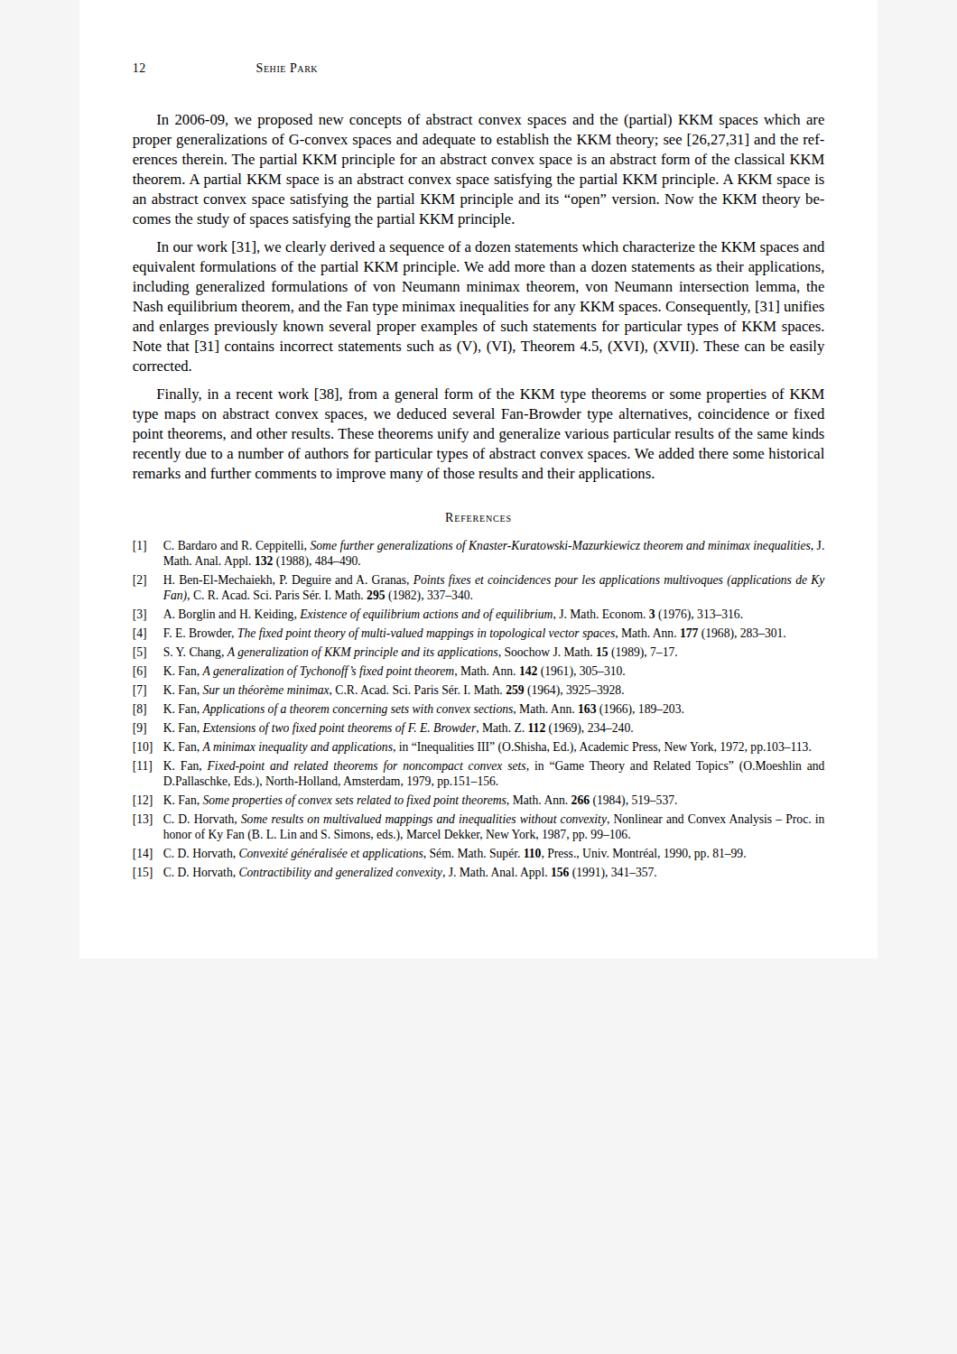12 Sehie Park
In 2006-09, we proposed new concepts of abstract convex spaces and the (partial) KKM spaces which are proper generalizations of G-convex spaces and adequate to establish the KKM theory; see [26,27,31] and the references therein. The partial KKM principle for an abstract convex space is an abstract form of the classical KKM theorem. A partial KKM space is an abstract convex space satisfying the partial KKM principle. A KKM space is an abstract convex space satisfying the partial KKM principle and its “open” version. Now the KKM theory becomes the study of spaces satisfying the partial KKM principle.
In our work [31], we clearly derived a sequence of a dozen statements which characterize the KKM spaces and equivalent formulations of the partial KKM principle. We add more than a dozen statements as their applications, including generalized formulations of von Neumann minimax theorem, von Neumann intersection lemma, the Nash equilibrium theorem, and the Fan type minimax inequalities for any KKM spaces. Consequently, [31] unifies and enlarges previously known several proper examples of such statements for particular types of KKM spaces. Note that [31] contains incorrect statements such as (V), (VI), Theorem 4.5, (XVI), (XVII). These can be easily corrected.
Finally, in a recent work [38], from a general form of the KKM type theorems or some properties of KKM type maps on abstract convex spaces, we deduced several Fan-Browder type alternatives, coincidence or fixed point theorems, and other results. These theorems unify and generalize various particular results of the same kinds recently due to a number of authors for particular types of abstract convex spaces. We added there some historical remarks and further comments to improve many of those results and their applications.
References
[1] C. Bardaro and R. Ceppitelli, Some further generalizations of Knaster-Kuratowski-Mazurkiewicz theorem and minimax inequalities, J. Math. Anal. Appl. 132 (1988), 484–490.
[2] H. Ben-El-Mechaiekh, P. Deguire and A. Granas, Points fixes et coincidences pour les applications multivoques (applications de Ky Fan), C. R. Acad. Sci. Paris Sér. I. Math. 295 (1982), 337–340.
[3] A. Borglin and H. Keiding, Existence of equilibrium actions and of equilibrium, J. Math. Econom. 3 (1976), 313–316.
[4] F. E. Browder, The fixed point theory of multi-valued mappings in topological vector spaces, Math. Ann. 177 (1968), 283–301.
[5] S. Y. Chang, A generalization of KKM principle and its applications, Soochow J. Math. 15 (1989), 7–17.
[6] K. Fan, A generalization of Tychonoff’s fixed point theorem, Math. Ann. 142 (1961), 305–310.
[7] K. Fan, Sur un théorème minimax, C.R. Acad. Sci. Paris Sér. I. Math. 259 (1964), 3925–3928.
[8] K. Fan, Applications of a theorem concerning sets with convex sections, Math. Ann. 163 (1966), 189–203.
[9] K. Fan, Extensions of two fixed point theorems of F. E. Browder, Math. Z. 112 (1969), 234–240.
[10] K. Fan, A minimax inequality and applications, in “Inequalities III” (O.Shisha, Ed.), Academic Press, New York, 1972, pp.103–113.
[11] K. Fan, Fixed-point and related theorems for noncompact convex sets, in “Game Theory and Related Topics” (O.Moeshlin and D.Pallaschke, Eds.), North-Holland, Amsterdam, 1979, pp.151–156.
[12] K. Fan, Some properties of convex sets related to fixed point theorems, Math. Ann. 266 (1984), 519–537.
[13] C. D. Horvath, Some results on multivalued mappings and inequalities without convexity, Nonlinear and Convex Analysis – Proc. in honor of Ky Fan (B. L. Lin and S. Simons, eds.), Marcel Dekker, New York, 1987, pp. 99–106.
[14] C. D. Horvath, Convexité généralisée et applications, Sém. Math. Supér. 110, Press., Univ. Montréal, 1990, pp. 81–99.
[15] C. D. Horvath, Contractibility and generalized convexity, J. Math. Anal. Appl. 156 (1991), 341–357.